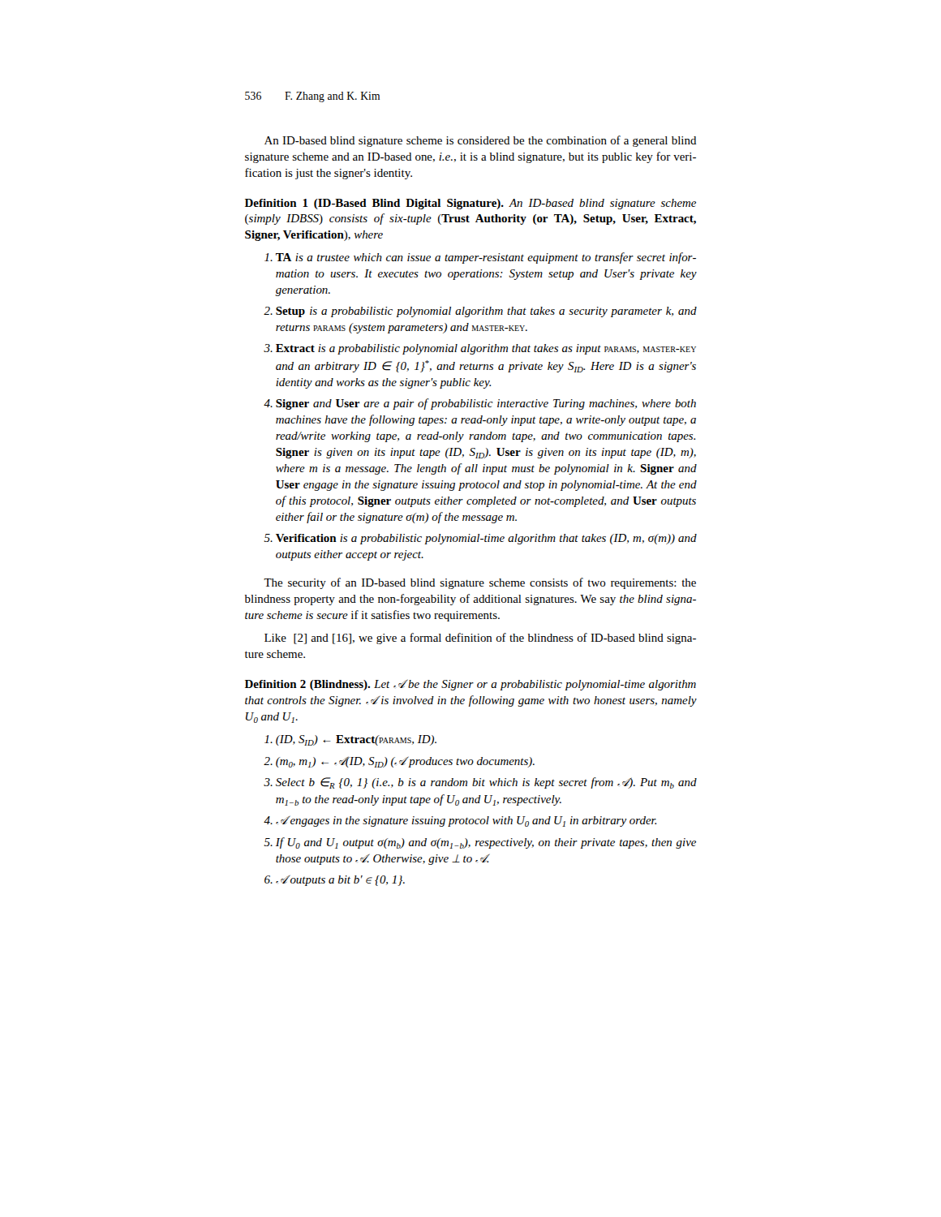536 F. Zhang and K. Kim
An ID-based blind signature scheme is considered be the combination of a general blind signature scheme and an ID-based one, i.e., it is a blind signature, but its public key for verification is just the signer's identity.
Definition 1 (ID-Based Blind Digital Signature). An ID-based blind signature scheme (simply IDBSS) consists of six-tuple (Trust Authority (or TA), Setup, User, Extract, Signer, Verification), where
TA is a trustee which can issue a tamper-resistant equipment to transfer secret information to users. It executes two operations: System setup and User's private key generation.
Setup is a probabilistic polynomial algorithm that takes a security parameter k, and returns params (system parameters) and master-key.
Extract is a probabilistic polynomial algorithm that takes as input params, master-key and an arbitrary ID ∈ {0, 1}*, and returns a private key SID. Here ID is a signer's identity and works as the signer's public key.
Signer and User are a pair of probabilistic interactive Turing machines, where both machines have the following tapes: a read-only input tape, a write-only output tape, a read/write working tape, a read-only random tape, and two communication tapes. Signer is given on its input tape (ID, SID). User is given on its input tape (ID, m), where m is a message. The length of all input must be polynomial in k. Signer and User engage in the signature issuing protocol and stop in polynomial-time. At the end of this protocol, Signer outputs either completed or not-completed, and User outputs either fail or the signature σ(m) of the message m.
Verification is a probabilistic polynomial-time algorithm that takes (ID, m, σ(m)) and outputs either accept or reject.
The security of an ID-based blind signature scheme consists of two requirements: the blindness property and the non-forgeability of additional signatures. We say the blind signature scheme is secure if it satisfies two requirements.
Like [2] and [16], we give a formal definition of the blindness of ID-based blind signature scheme.
Definition 2 (Blindness). Let 𝒜 be the Signer or a probabilistic polynomial-time algorithm that controls the Signer. 𝒜 is involved in the following game with two honest users, namely U0 and U1.
(ID, SID) ← Extract(params, ID).
(m0, m1) ← 𝒜(ID, SID) (𝒜 produces two documents).
Select b ∈R {0, 1} (i.e., b is a random bit which is kept secret from 𝒜). Put mb and m1−b to the read-only input tape of U0 and U1, respectively.
𝒜 engages in the signature issuing protocol with U0 and U1 in arbitrary order.
If U0 and U1 output σ(mb) and σ(m1−b), respectively, on their private tapes, then give those outputs to 𝒜. Otherwise, give ⊥ to 𝒜.
𝒜 outputs a bit b′ ∈ {0, 1}.